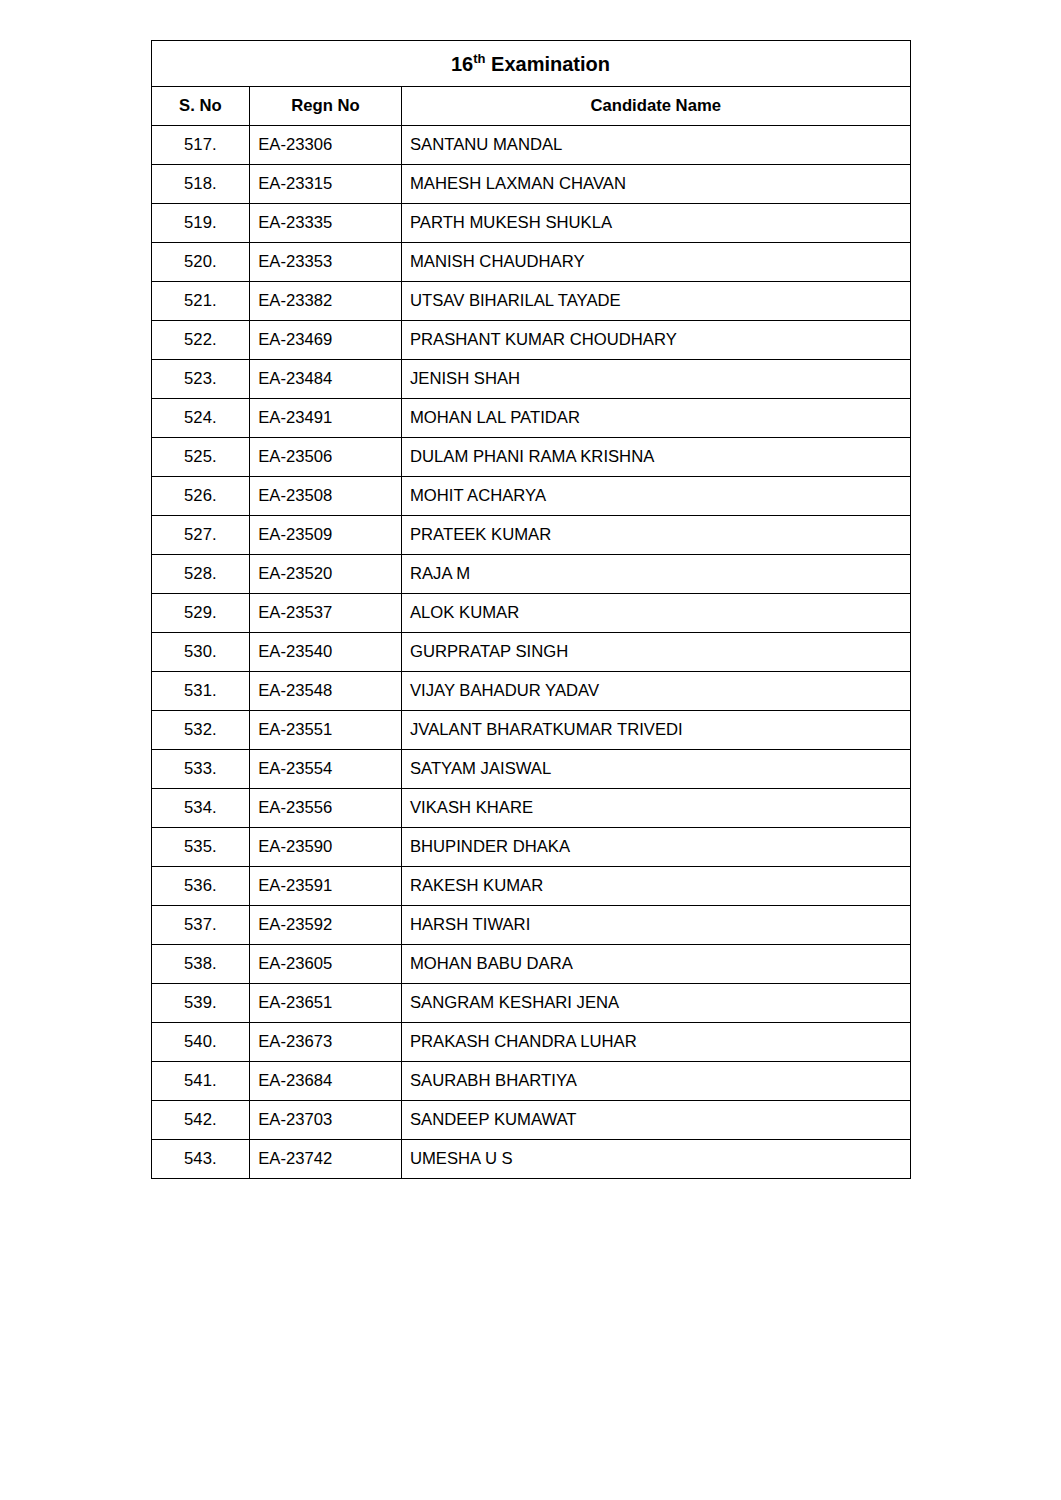16 th Examination
| S. No | Regn No | Candidate Name |
| --- | --- | --- |
| 517. | EA-23306 | SANTANU MANDAL |
| 518. | EA-23315 | MAHESH LAXMAN CHAVAN |
| 519. | EA-23335 | PARTH MUKESH SHUKLA |
| 520. | EA-23353 | MANISH CHAUDHARY |
| 521. | EA-23382 | UTSAV BIHARILAL TAYADE |
| 522. | EA-23469 | PRASHANT KUMAR CHOUDHARY |
| 523. | EA-23484 | JENISH SHAH |
| 524. | EA-23491 | MOHAN LAL PATIDAR |
| 525. | EA-23506 | DULAM PHANI RAMA KRISHNA |
| 526. | EA-23508 | MOHIT ACHARYA |
| 527. | EA-23509 | PRATEEK KUMAR |
| 528. | EA-23520 | RAJA M |
| 529. | EA-23537 | ALOK KUMAR |
| 530. | EA-23540 | GURPRATAP SINGH |
| 531. | EA-23548 | VIJAY BAHADUR YADAV |
| 532. | EA-23551 | JVALANT BHARATKUMAR TRIVEDI |
| 533. | EA-23554 | SATYAM JAISWAL |
| 534. | EA-23556 | VIKASH KHARE |
| 535. | EA-23590 | BHUPINDER DHAKA |
| 536. | EA-23591 | RAKESH KUMAR |
| 537. | EA-23592 | HARSH TIWARI |
| 538. | EA-23605 | MOHAN BABU DARA |
| 539. | EA-23651 | SANGRAM KESHARI JENA |
| 540. | EA-23673 | PRAKASH CHANDRA LUHAR |
| 541. | EA-23684 | SAURABH BHARTIYA |
| 542. | EA-23703 | SANDEEP KUMAWAT |
| 543. | EA-23742 | UMESHA U S |